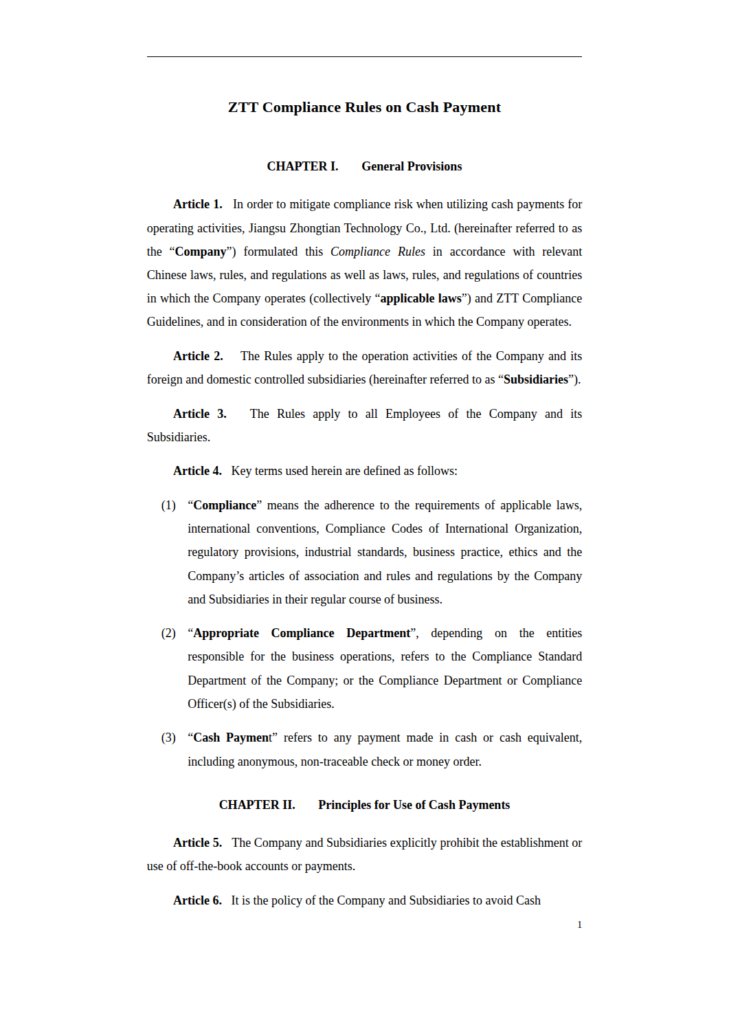ZTT Compliance Rules on Cash Payment
CHAPTER I. General Provisions
Article 1. In order to mitigate compliance risk when utilizing cash payments for operating activities, Jiangsu Zhongtian Technology Co., Ltd. (hereinafter referred to as the “Company”) formulated this Compliance Rules in accordance with relevant Chinese laws, rules, and regulations as well as laws, rules, and regulations of countries in which the Company operates (collectively “applicable laws”) and ZTT Compliance Guidelines, and in consideration of the environments in which the Company operates.
Article 2. The Rules apply to the operation activities of the Company and its foreign and domestic controlled subsidiaries (hereinafter referred to as “Subsidiaries”).
Article 3. The Rules apply to all Employees of the Company and its Subsidiaries.
Article 4. Key terms used herein are defined as follows:
(1)“Compliance” means the adherence to the requirements of applicable laws, international conventions, Compliance Codes of International Organization, regulatory provisions, industrial standards, business practice, ethics and the Company’s articles of association and rules and regulations by the Company and Subsidiaries in their regular course of business.
(2)“Appropriate Compliance Department”, depending on the entities responsible for the business operations, refers to the Compliance Standard Department of the Company; or the Compliance Department or Compliance Officer(s) of the Subsidiaries.
(3)“Cash Payment” refers to any payment made in cash or cash equivalent, including anonymous, non-traceable check or money order.
CHAPTER II. Principles for Use of Cash Payments
Article 5. The Company and Subsidiaries explicitly prohibit the establishment or use of off-the-book accounts or payments.
Article 6. It is the policy of the Company and Subsidiaries to avoid Cash
1